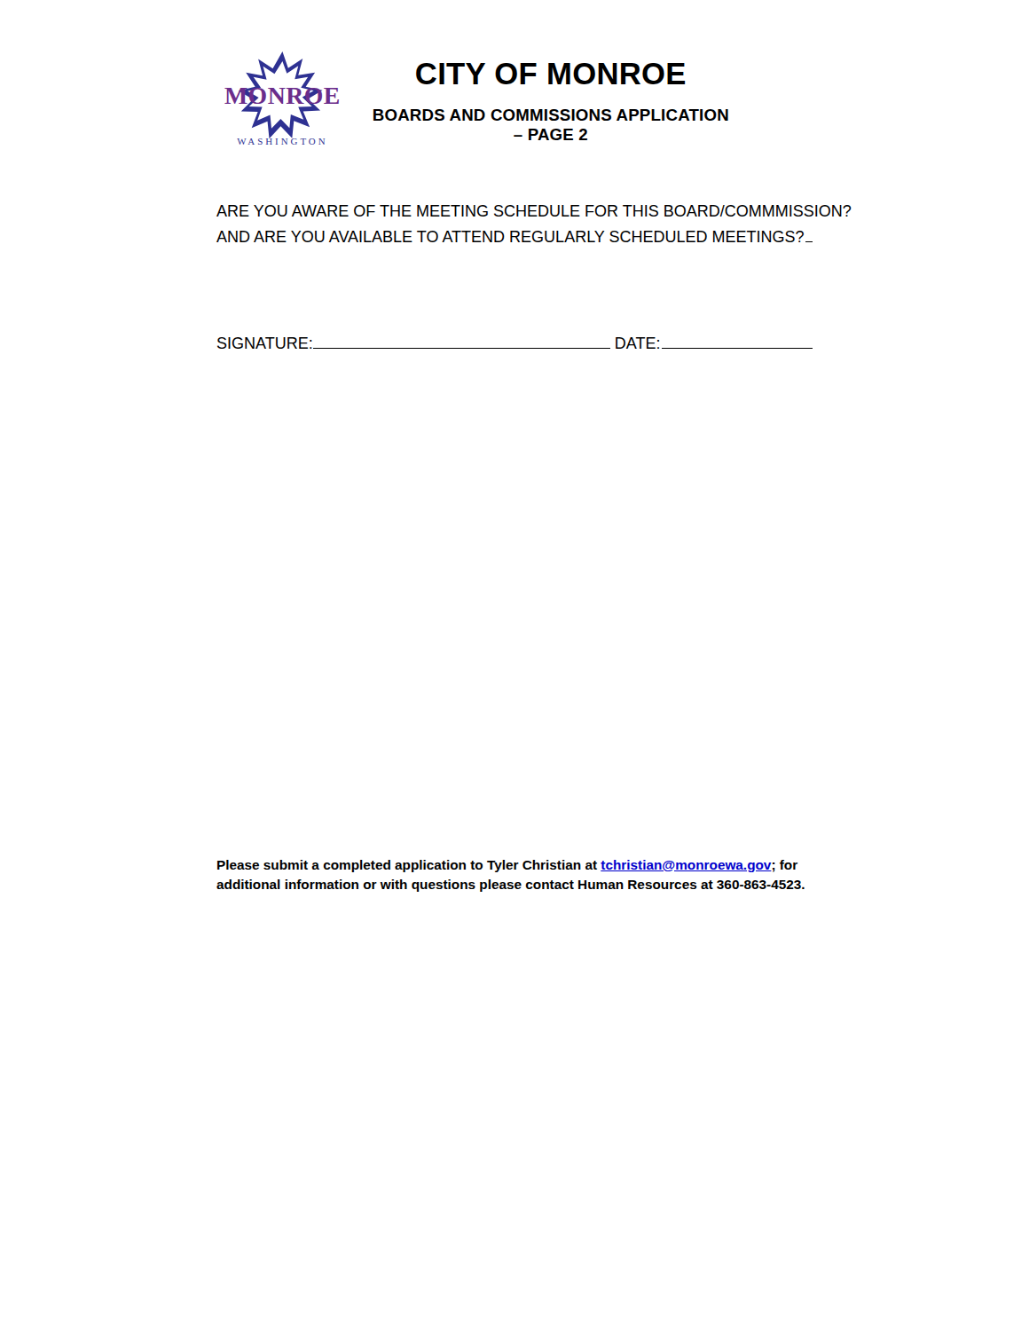MONROE WASHINGTON
CITY OF MONROE
BOARDS AND COMMISSIONS APPLICATION – PAGE 2
ARE YOU AWARE OF THE MEETING SCHEDULE FOR THIS BOARD/COMMMISSION?
AND ARE YOU AVAILABLE TO ATTEND REGULARLY SCHEDULED MEETINGS?
SIGNATURE: DATE:
Please submit a completed application to Tyler Christian at tchristian@monroewa.gov; for additional information or with questions please contact Human Resources at 360-863-4523.